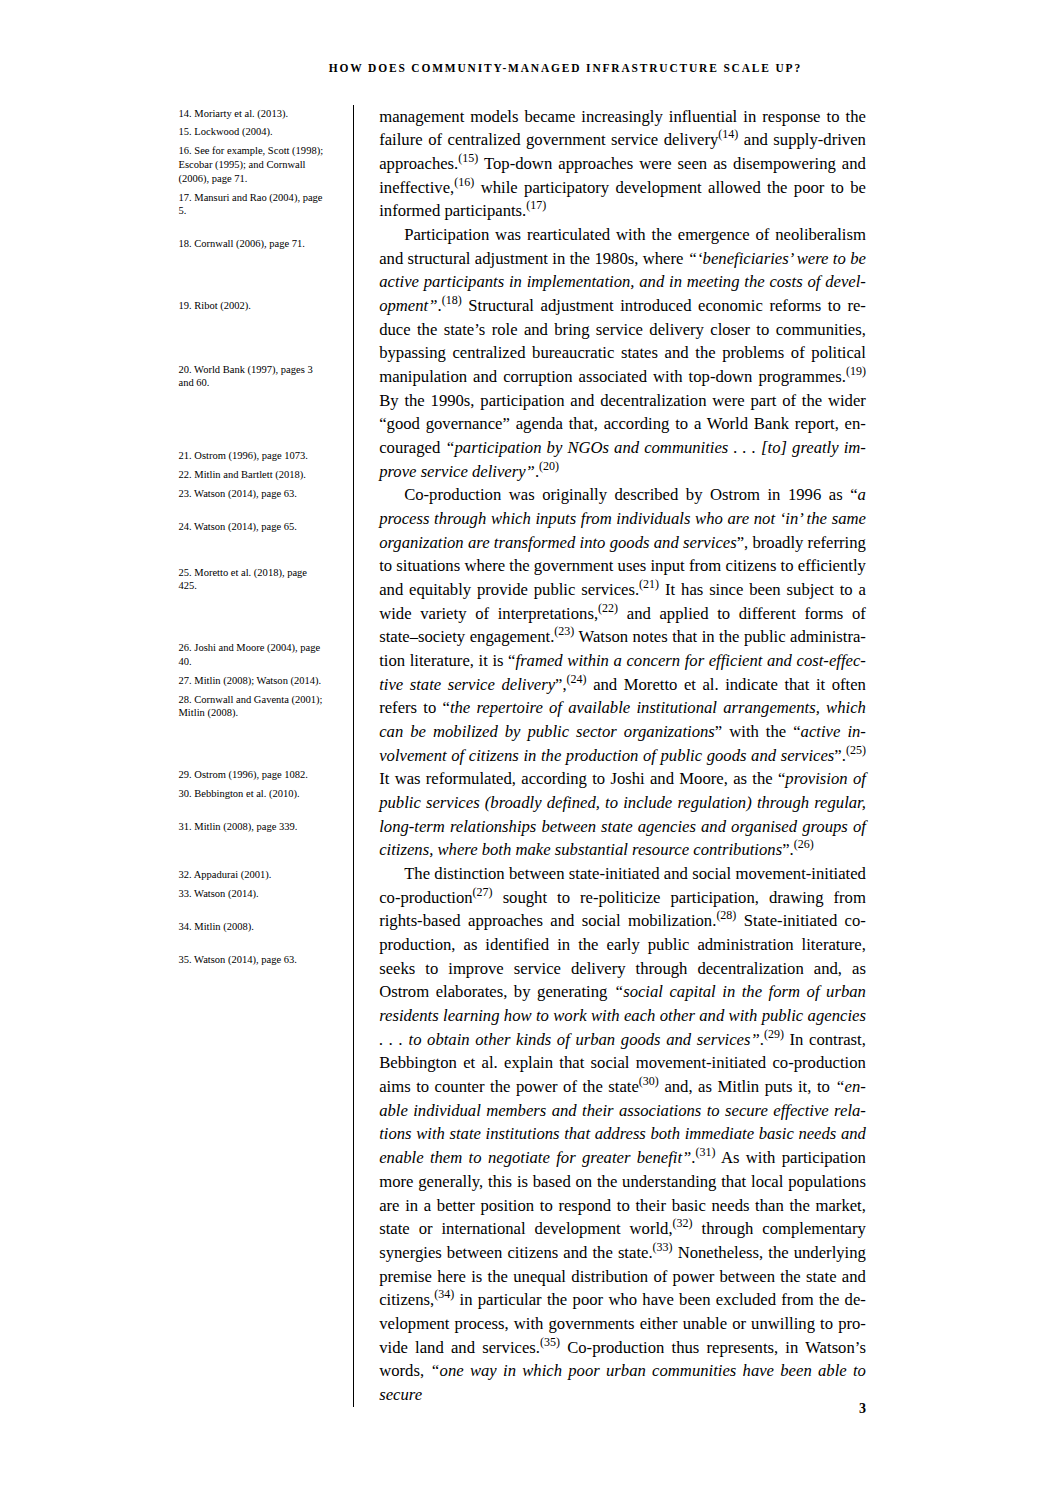How does community-managed infrastructure scale up?
14. Moriarty et al. (2013).
15. Lockwood (2004).
16. See for example, Scott (1998); Escobar (1995); and Cornwall (2006), page 71.
17. Mansuri and Rao (2004), page 5.
18. Cornwall (2006), page 71.
19. Ribot (2002).
20. World Bank (1997), pages 3 and 60.
21. Ostrom (1996), page 1073.
22. Mitlin and Bartlett (2018).
23. Watson (2014), page 63.
24. Watson (2014), page 65.
25. Moretto et al. (2018), page 425.
26. Joshi and Moore (2004), page 40.
27. Mitlin (2008); Watson (2014).
28. Cornwall and Gaventa (2001); Mitlin (2008).
29. Ostrom (1996), page 1082.
30. Bebbington et al. (2010).
31. Mitlin (2008), page 339.
32. Appadurai (2001).
33. Watson (2014).
34. Mitlin (2008).
35. Watson (2014), page 63.
management models became increasingly influential in response to the failure of centralized government service delivery(14) and supply-driven approaches.(15) Top-down approaches were seen as disempowering and ineffective,(16) while participatory development allowed the poor to be informed participants.(17)
Participation was rearticulated with the emergence of neoliberalism and structural adjustment in the 1980s, where “‘beneficiaries’ were to be active participants in implementation, and in meeting the costs of development”.(18) Structural adjustment introduced economic reforms to reduce the state’s role and bring service delivery closer to communities, bypassing centralized bureaucratic states and the problems of political manipulation and corruption associated with top-down programmes.(19) By the 1990s, participation and decentralization were part of the wider “good governance” agenda that, according to a World Bank report, encouraged “participation by NGOs and communities . . . [to] greatly improve service delivery”.(20)
Co-production was originally described by Ostrom in 1996 as “a process through which inputs from individuals who are not ‘in’ the same organization are transformed into goods and services”, broadly referring to situations where the government uses input from citizens to efficiently and equitably provide public services.(21) It has since been subject to a wide variety of interpretations,(22) and applied to different forms of state–society engagement.(23) Watson notes that in the public administration literature, it is “framed within a concern for efficient and cost-effective state service delivery”,(24) and Moretto et al. indicate that it often refers to “the repertoire of available institutional arrangements, which can be mobilized by public sector organizations” with the “active involvement of citizens in the production of public goods and services”.(25) It was reformulated, according to Joshi and Moore, as the “provision of public services (broadly defined, to include regulation) through regular, long-term relationships between state agencies and organised groups of citizens, where both make substantial resource contributions”.(26)
The distinction between state-initiated and social movement-initiated co-production(27) sought to re-politicize participation, drawing from rights-based approaches and social mobilization.(28) State-initiated co-production, as identified in the early public administration literature, seeks to improve service delivery through decentralization and, as Ostrom elaborates, by generating “social capital in the form of urban residents learning how to work with each other and with public agencies . . . to obtain other kinds of urban goods and services”.(29) In contrast, Bebbington et al. explain that social movement-initiated co-production aims to counter the power of the state(30) and, as Mitlin puts it, to “enable individual members and their associations to secure effective relations with state institutions that address both immediate basic needs and enable them to negotiate for greater benefit”.(31) As with participation more generally, this is based on the understanding that local populations are in a better position to respond to their basic needs than the market, state or international development world,(32) through complementary synergies between citizens and the state.(33) Nonetheless, the underlying premise here is the unequal distribution of power between the state and citizens,(34) in particular the poor who have been excluded from the development process, with governments either unable or unwilling to provide land and services.(35) Co-production thus represents, in Watson’s words, “one way in which poor urban communities have been able to secure
3